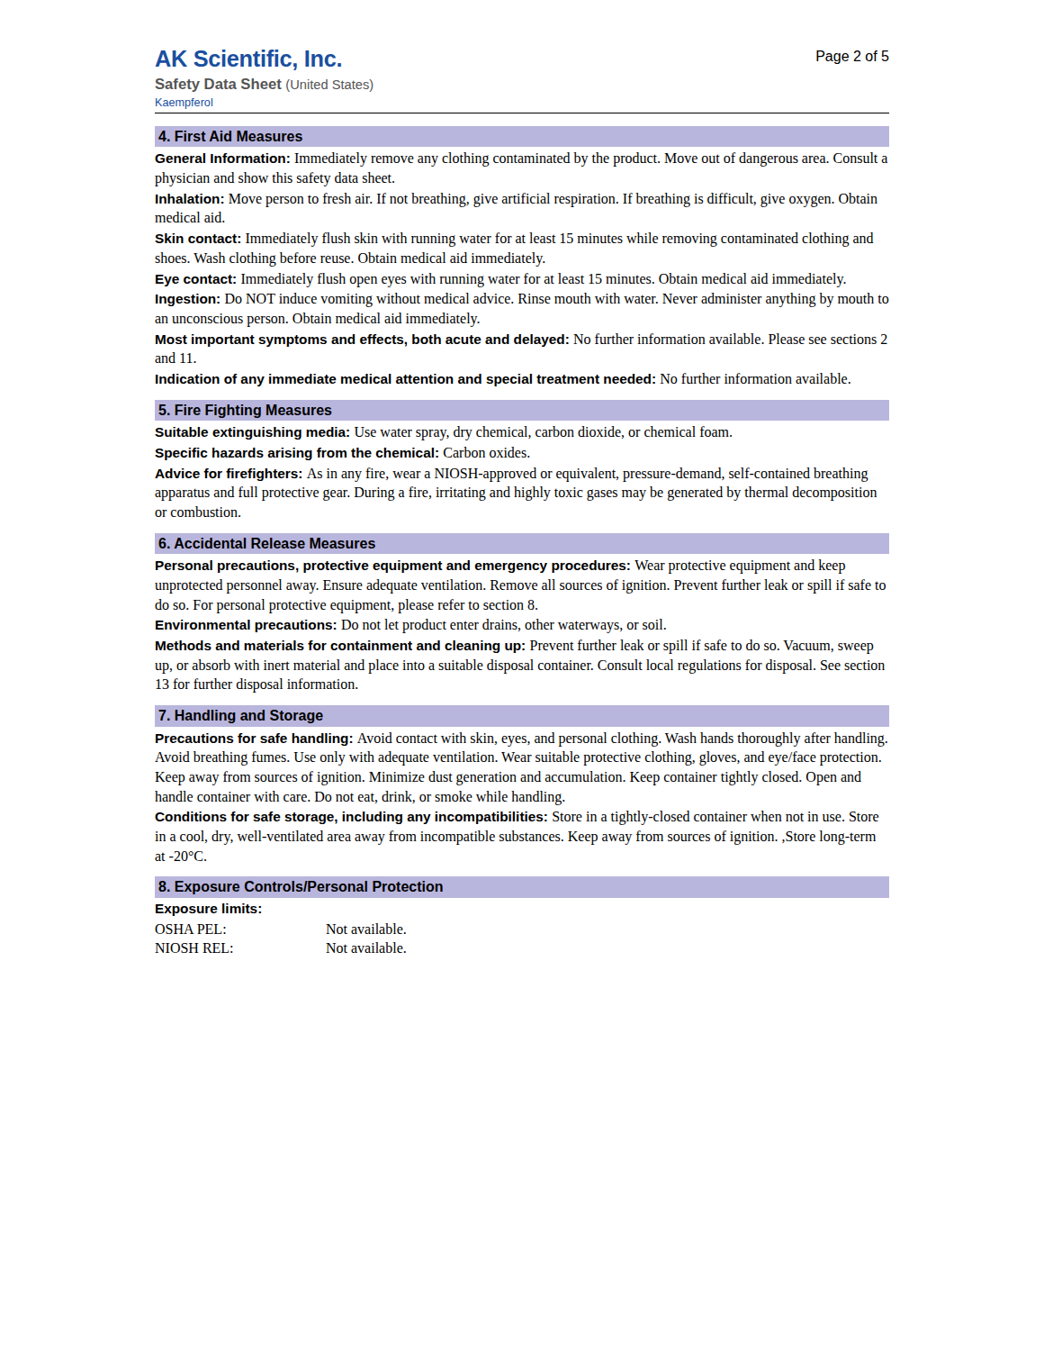Page 2 of 5
AK Scientific, Inc.
Safety Data Sheet (United States)
Kaempferol
4. First Aid Measures
General Information: Immediately remove any clothing contaminated by the product. Move out of dangerous area. Consult a physician and show this safety data sheet.
Inhalation: Move person to fresh air. If not breathing, give artificial respiration. If breathing is difficult, give oxygen. Obtain medical aid.
Skin contact: Immediately flush skin with running water for at least 15 minutes while removing contaminated clothing and shoes. Wash clothing before reuse. Obtain medical aid immediately.
Eye contact: Immediately flush open eyes with running water for at least 15 minutes. Obtain medical aid immediately.
Ingestion: Do NOT induce vomiting without medical advice. Rinse mouth with water. Never administer anything by mouth to an unconscious person. Obtain medical aid immediately.
Most important symptoms and effects, both acute and delayed: No further information available. Please see sections 2 and 11.
Indication of any immediate medical attention and special treatment needed: No further information available.
5. Fire Fighting Measures
Suitable extinguishing media: Use water spray, dry chemical, carbon dioxide, or chemical foam.
Specific hazards arising from the chemical: Carbon oxides.
Advice for firefighters: As in any fire, wear a NIOSH-approved or equivalent, pressure-demand, self-contained breathing apparatus and full protective gear. During a fire, irritating and highly toxic gases may be generated by thermal decomposition or combustion.
6. Accidental Release Measures
Personal precautions, protective equipment and emergency procedures: Wear protective equipment and keep unprotected personnel away. Ensure adequate ventilation. Remove all sources of ignition. Prevent further leak or spill if safe to do so. For personal protective equipment, please refer to section 8.
Environmental precautions: Do not let product enter drains, other waterways, or soil.
Methods and materials for containment and cleaning up: Prevent further leak or spill if safe to do so. Vacuum, sweep up, or absorb with inert material and place into a suitable disposal container. Consult local regulations for disposal. See section 13 for further disposal information.
7. Handling and Storage
Precautions for safe handling: Avoid contact with skin, eyes, and personal clothing. Wash hands thoroughly after handling. Avoid breathing fumes. Use only with adequate ventilation. Wear suitable protective clothing, gloves, and eye/face protection. Keep away from sources of ignition. Minimize dust generation and accumulation. Keep container tightly closed. Open and handle container with care. Do not eat, drink, or smoke while handling.
Conditions for safe storage, including any incompatibilities: Store in a tightly-closed container when not in use. Store in a cool, dry, well-ventilated area away from incompatible substances. Keep away from sources of ignition. ,Store long-term at -20°C.
8. Exposure Controls/Personal Protection
Exposure limits:
| OSHA PEL: | Not available. |
| NIOSH REL: | Not available. |